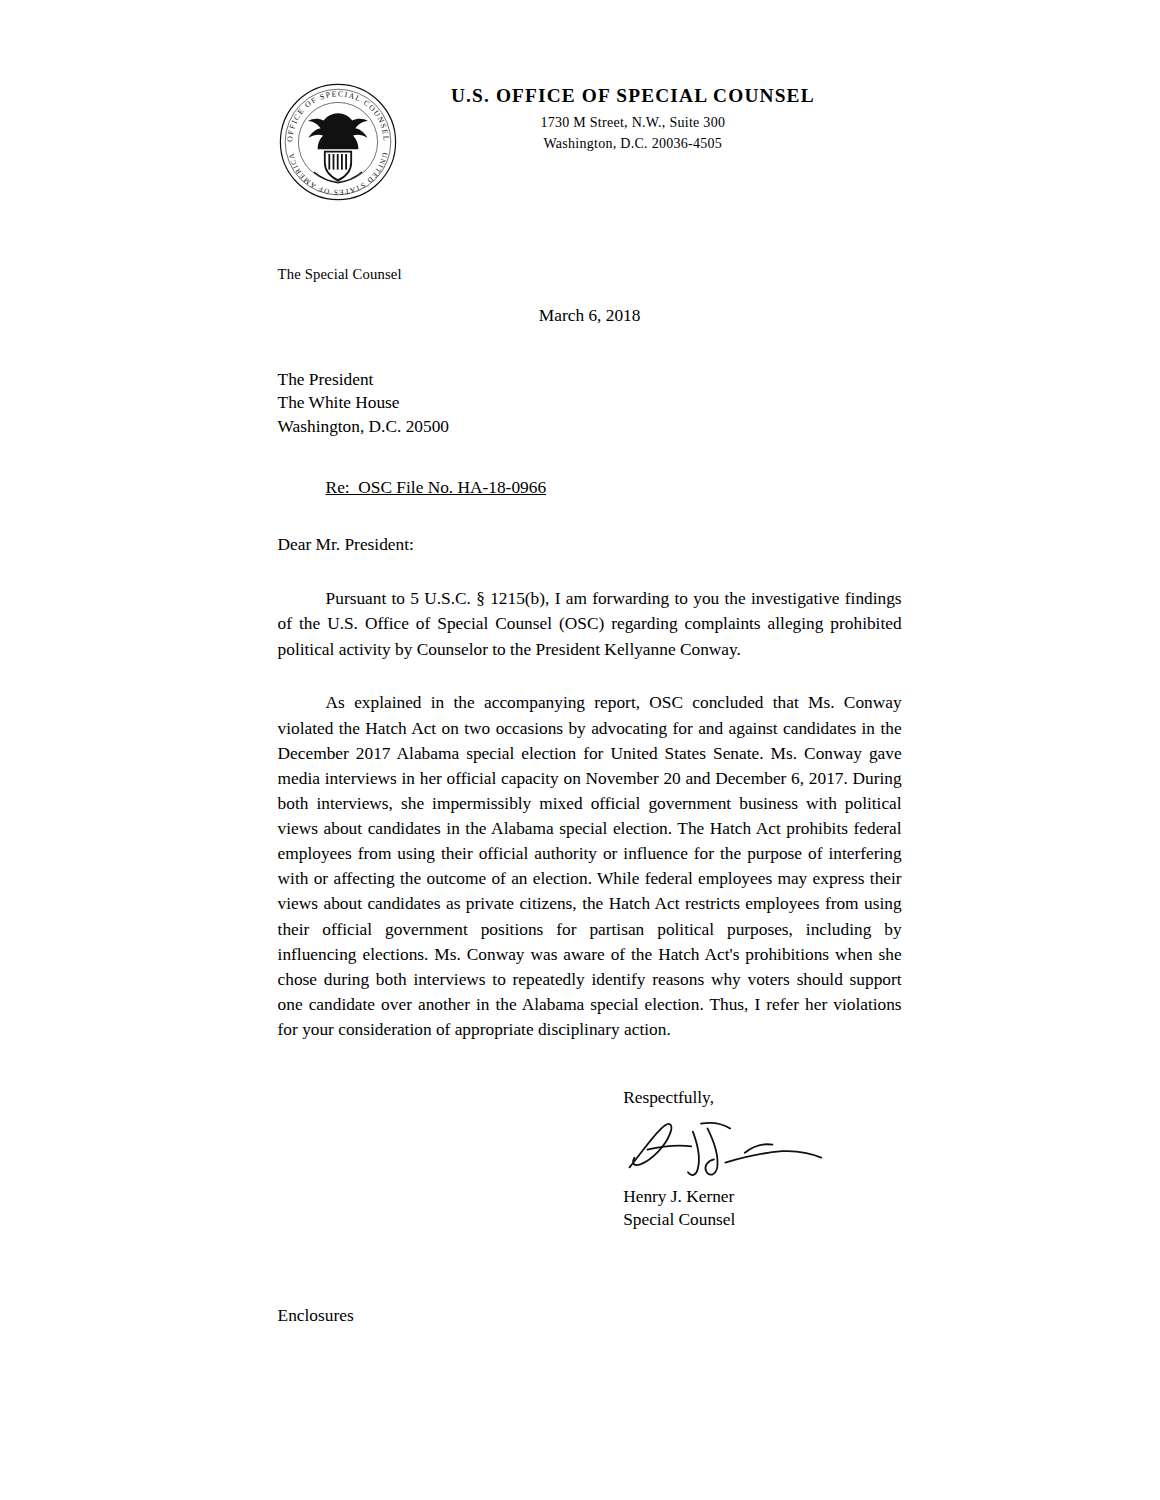OFFICE OF SPECIAL COUNSEL UNITED STATES OF AMERICA
U.S. Office of Special Counsel
1730 M Street, N.W., Suite 300
Washington, D.C. 20036-4505
The Special Counsel
March 6, 2018
The President
The White House
Washington, D.C. 20500
Re: OSC File No. HA-18-0966
Dear Mr. President:
Pursuant to 5 U.S.C. § 1215(b), I am forwarding to you the investigative findings of the U.S. Office of Special Counsel (OSC) regarding complaints alleging prohibited political activity by Counselor to the President Kellyanne Conway.
As explained in the accompanying report, OSC concluded that Ms. Conway violated the Hatch Act on two occasions by advocating for and against candidates in the December 2017 Alabama special election for United States Senate. Ms. Conway gave media interviews in her official capacity on November 20 and December 6, 2017. During both interviews, she impermissibly mixed official government business with political views about candidates in the Alabama special election. The Hatch Act prohibits federal employees from using their official authority or influence for the purpose of interfering with or affecting the outcome of an election. While federal employees may express their views about candidates as private citizens, the Hatch Act restricts employees from using their official government positions for partisan political purposes, including by influencing elections. Ms. Conway was aware of the Hatch Act's prohibitions when she chose during both interviews to repeatedly identify reasons why voters should support one candidate over another in the Alabama special election. Thus, I refer her violations for your consideration of appropriate disciplinary action.
Respectfully,
Henry J. Kerner
Special Counsel
Enclosures